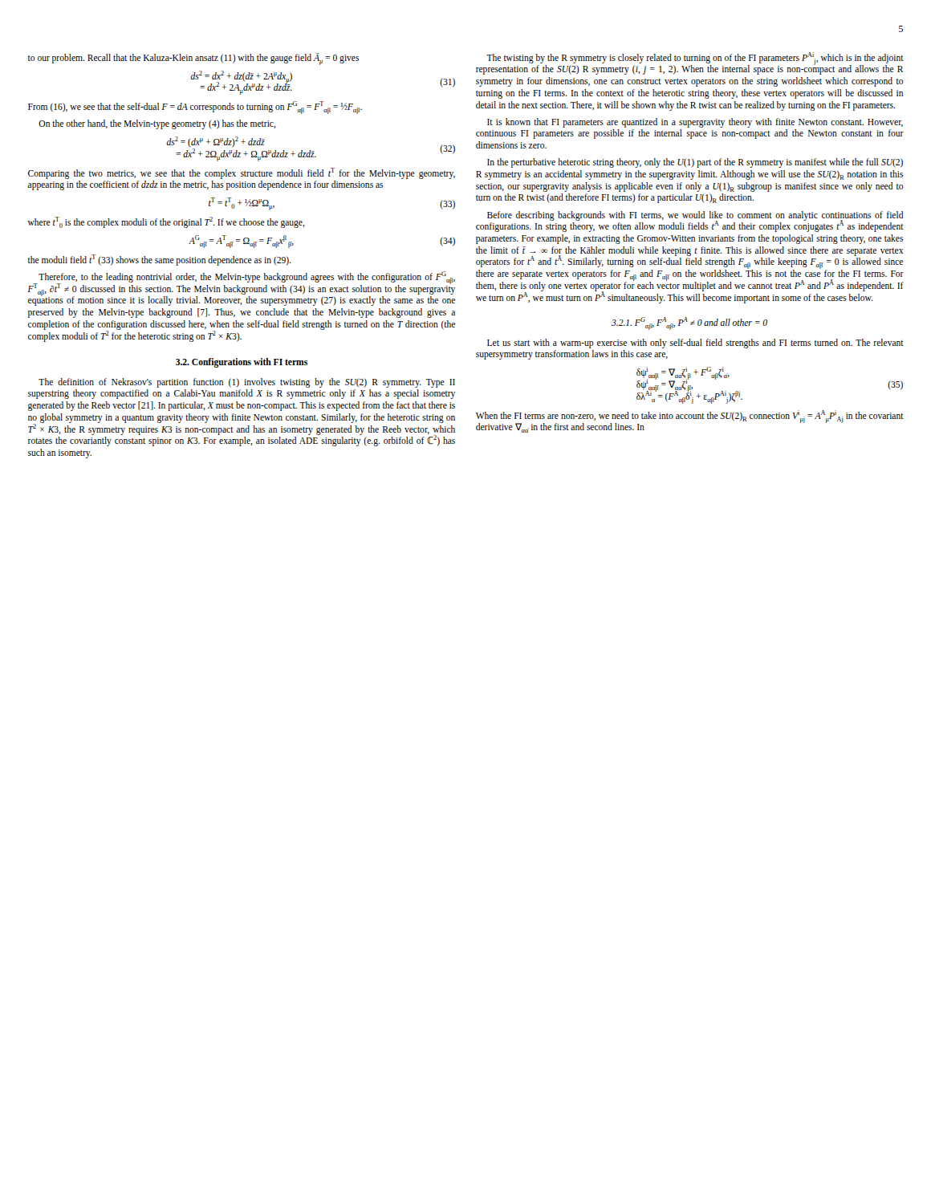5
to our problem. Recall that the Kaluza-Klein ansatz (11) with the gauge field Āμ = 0 gives
ds2 = dx2 + dz(dz̄ + 2Aμdxμ) = dx2 + 2Aμdxμdz + dzdz̄. (31)
From (16), we see that the self-dual F = dA corresponds to turning on FGαβ = FTαβ = ½Fαβ.
On the other hand, the Melvin-type geometry (4) has the metric,
ds2 = (dxμ + Ωμdz)2 + dzdz̄ = dx2 + 2Ωμdxμdz + ΩμΩμdzdz + dzdz̄. (32)
Comparing the two metrics, we see that the complex structure moduli field tT for the Melvin-type geometry, appearing in the coefficient of dzdz in the metric, has position dependence in four dimensions as
tT = tT0 + ½ΩμΩμ, (33)
where tT0 is the complex moduli of the original T2. If we choose the gauge,
AGαβ̇ = ATαβ̇ = Ωαβ̇ = Fαβxβ β̇, (34)
the moduli field tT (33) shows the same position dependence as in (29).
Therefore, to the leading nontrivial order, the Melvin-type background agrees with the configuration of FGαβ, FTαβ, ∂tT ≠ 0 discussed in this section. The Melvin background with (34) is an exact solution to the supergravity equations of motion since it is locally trivial. Moreover, the supersymmetry (27) is exactly the same as the one preserved by the Melvin-type background [7]. Thus, we conclude that the Melvin-type background gives a completion of the configuration discussed here, when the self-dual field strength is turned on the T direction (the complex moduli of T2 for the heterotic string on T2 × K3).
3.2. Configurations with FI terms
The definition of Nekrasov's partition function (1) involves twisting by the SU(2) R symmetry. Type II superstring theory compactified on a Calabi-Yau manifold X is R symmetric only if X has a special isometry generated by the Reeb vector [21]. In particular, X must be non-compact. This is expected from the fact that there is no global symmetry in a quantum gravity theory with finite Newton constant. Similarly, for the heterotic string on T2 × K3, the R symmetry requires K3 is non-compact and has an isometry generated by the Reeb vector, which rotates the covariantly constant spinor on K3. For example, an isolated ADE singularity (e.g. orbifold of ℂ2) has such an isometry.
The twisting by the R symmetry is closely related to turning on of the FI parameters PAij, which is in the adjoint representation of the SU(2) R symmetry (i, j = 1, 2). When the internal space is non-compact and allows the R symmetry in four dimensions, one can construct vertex operators on the string worldsheet which correspond to turning on the FI terms. In the context of the heterotic string theory, these vertex operators will be discussed in detail in the next section. There, it will be shown why the R twist can be realized by turning on the FI parameters.
It is known that FI parameters are quantized in a supergravity theory with finite Newton constant. However, continuous FI parameters are possible if the internal space is non-compact and the Newton constant in four dimensions is zero.
In the perturbative heterotic string theory, only the U(1) part of the R symmetry is manifest while the full SU(2) R symmetry is an accidental symmetry in the supergravity limit. Although we will use the SU(2)R notation in this section, our supergravity analysis is applicable even if only a U(1)R subgroup is manifest since we only need to turn on the R twist (and therefore FI terms) for a particular U(1)R direction.
Before describing backgrounds with FI terms, we would like to comment on analytic continuations of field configurations. In string theory, we often allow moduli fields tA and their complex conjugates tĀ as independent parameters. For example, in extracting the Gromov-Witten invariants from the topological string theory, one takes the limit of t̄ → ∞ for the Kähler moduli while keeping t finite. This is allowed since there are separate vertex operators for tA and tĀ. Similarly, turning on self-dual field strength Fαβ while keeping Fα̇β̇ = 0 is allowed since there are separate vertex operators for Fαβ and Fα̇β̇ on the worldsheet. This is not the case for the FI terms. For them, there is only one vertex operator for each vector multiplet and we cannot treat PA and PĀ as independent. If we turn on PA, we must turn on PĀ simultaneously. This will become important in some of the cases below.
3.2.1. FGαβ, FAαβ, PA ≠ 0 and all other = 0
Let us start with a warm-up exercise with only self-dual field strengths and FI terms turned on. The relevant supersymmetry transformation laws in this case are,
δψiαα̇β = ∇αα̇ζiβ + FGαβζiα̇, δψiαα̇β̇ = ∇αα̇ζiβ̇, δλAiα = (FAαβδij + εαβPAij)ζβj. (35)
When the FI terms are non-zero, we need to take into account the SU(2)R connection Viμj = AAμPiAj in the covariant derivative ∇αα̇ in the first and second lines. In